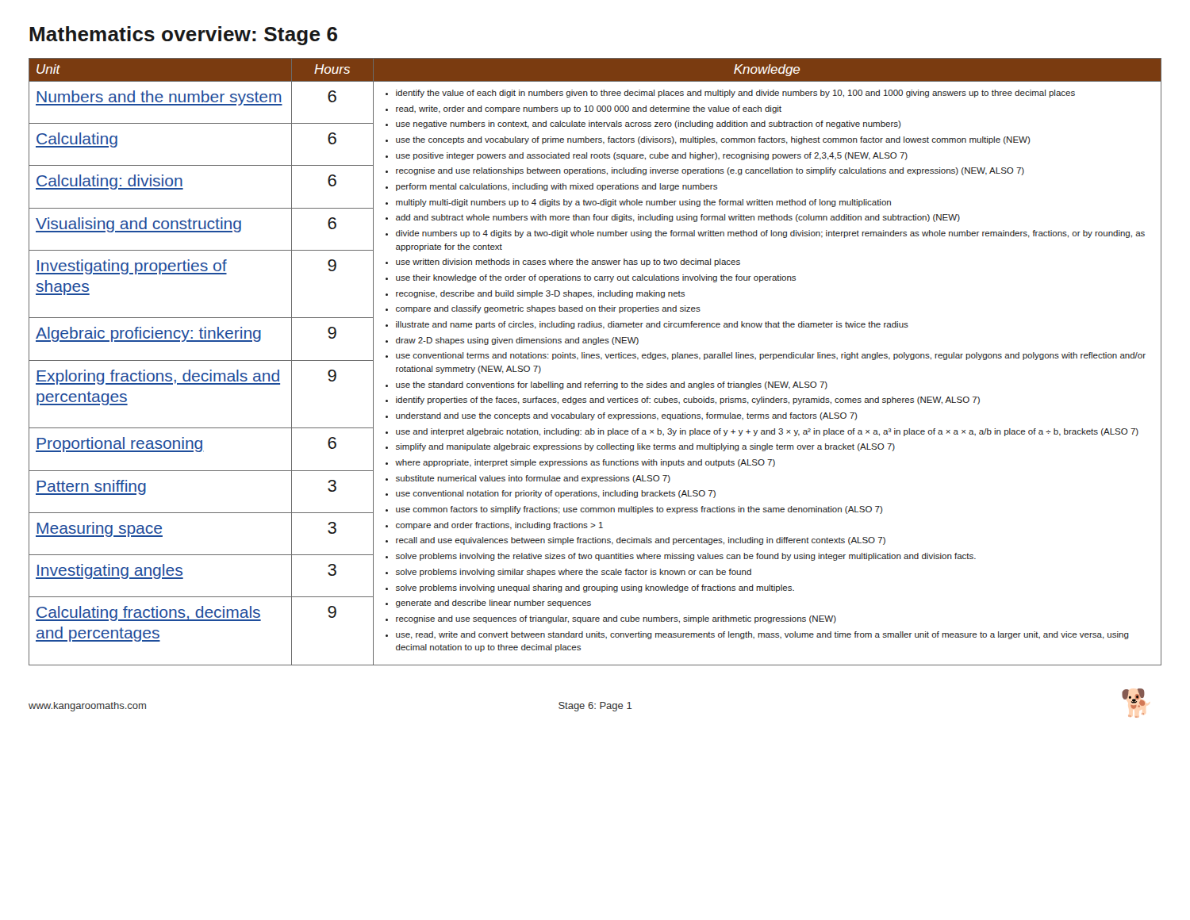Mathematics overview: Stage 6
| Unit | Hours | Knowledge |
| --- | --- | --- |
| Numbers and the number system | 6 | identify the value of each digit in numbers given to three decimal places and multiply and divide numbers by 10, 100 and 1000 giving answers up to three decimal places read, write, order and compare numbers up to 10 000 000 and determine the value of each digit use negative numbers in context, and calculate intervals across zero (including addition and subtraction of negative numbers) use the concepts and vocabulary of prime numbers, factors (divisors), multiples, common factors, highest common factor and lowest common multiple (NEW) use positive integer powers and associated real roots (square, cube and higher), recognising powers of 2,3,4,5 (NEW, ALSO 7) recognise and use relationships between operations, including inverse operations (e.g cancellation to simplify calculations and expressions) (NEW, ALSO 7) perform mental calculations, including with mixed operations and large numbers multiply multi-digit numbers up to 4 digits by a two-digit whole number using the formal written method of long multiplication add and subtract whole numbers with more than four digits, including using formal written methods (column addition and subtraction) (NEW) divide numbers up to 4 digits by a two-digit whole number using the formal written method of long division; interpret remainders as whole number remainders, fractions, or by rounding, as appropriate for the context use written division methods in cases where the answer has up to two decimal places use their knowledge of the order of operations to carry out calculations involving the four operations recognise, describe and build simple 3-D shapes, including making nets compare and classify geometric shapes based on their properties and sizes illustrate and name parts of circles, including radius, diameter and circumference and know that the diameter is twice the radius draw 2-D shapes using given dimensions and angles (NEW) use conventional terms and notations: points, lines, vertices, edges, planes, parallel lines, perpendicular lines, right angles, polygons, regular polygons and polygons with reflection and/or rotational symmetry (NEW, ALSO 7) use the standard conventions for labelling and referring to the sides and angles of triangles (NEW, ALSO 7) identify properties of the faces, surfaces, edges and vertices of: cubes, cuboids, prisms, cylinders, pyramids, comes and spheres (NEW, ALSO 7) understand and use the concepts and vocabulary of expressions, equations, formulae, terms and factors (ALSO 7) use and interpret algebraic notation, including: ab in place of a × b, 3y in place of y + y + y and 3 × y, a² in place of a × a, a³ in place of a × a × a, a/b in place of a ÷ b, brackets (ALSO 7) simplify and manipulate algebraic expressions by collecting like terms and multiplying a single term over a bracket (ALSO 7) where appropriate, interpret simple expressions as functions with inputs and outputs (ALSO 7) substitute numerical values into formulae and expressions (ALSO 7) use conventional notation for priority of operations, including brackets (ALSO 7) use common factors to simplify fractions; use common multiples to express fractions in the same denomination (ALSO 7) compare and order fractions, including fractions > 1 recall and use equivalences between simple fractions, decimals and percentages, including in different contexts (ALSO 7) solve problems involving the relative sizes of two quantities where missing values can be found by using integer multiplication and division facts. solve problems involving similar shapes where the scale factor is known or can be found solve problems involving unequal sharing and grouping using knowledge of fractions and multiples. generate and describe linear number sequences recognise and use sequences of triangular, square and cube numbers, simple arithmetic progressions (NEW) use, read, write and convert between standard units, converting measurements of length, mass, volume and time from a smaller unit of measure to a larger unit, and vice versa, using decimal notation to up to three decimal places |
| Calculating | 6 |
| Calculating: division | 6 |
| Visualising and constructing | 6 |
| Investigating properties of shapes | 9 |
| Algebraic proficiency: tinkering | 9 |
| Exploring fractions, decimals and percentages | 9 |
| Proportional reasoning | 6 |
| Pattern sniffing | 3 |
| Measuring space | 3 |
| Investigating angles | 3 |
| Calculating fractions, decimals and percentages | 9 |
www.kangaroomaths.com
Stage 6: Page 1
🐕